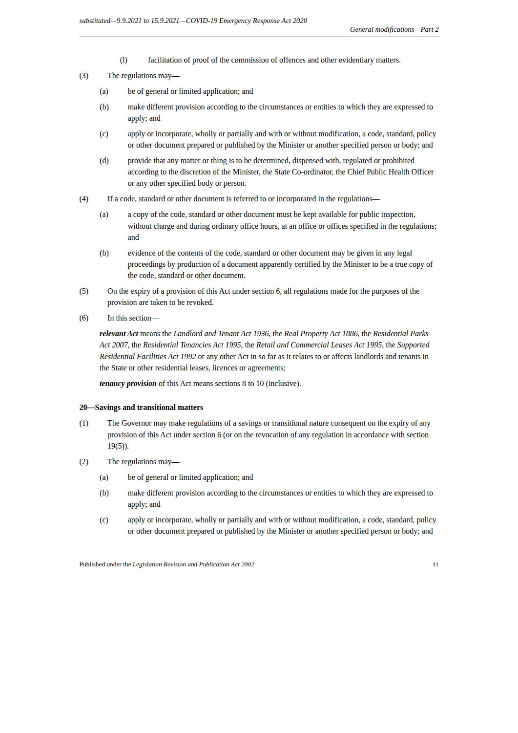substituted—9.9.2021 to 15.9.2021—COVID-19 Emergency Response Act 2020
General modifications—Part 2
(l)
facilitation of proof of the commission of offences and other evidentiary matters.
(3)
The regulations may—
(a)
be of general or limited application; and
(b)
make different provision according to the circumstances or entities to which they are expressed to apply; and
(c)
apply or incorporate, wholly or partially and with or without modification, a code, standard, policy or other document prepared or published by the Minister or another specified person or body; and
(d)
provide that any matter or thing is to be determined, dispensed with, regulated or prohibited according to the discretion of the Minister, the State Co-ordinator, the Chief Public Health Officer or any other specified body or person.
(4)
If a code, standard or other document is referred to or incorporated in the regulations—
(a)
a copy of the code, standard or other document must be kept available for public inspection, without charge and during ordinary office hours, at an office or offices specified in the regulations; and
(b)
evidence of the contents of the code, standard or other document may be given in any legal proceedings by production of a document apparently certified by the Minister to be a true copy of the code, standard or other document.
(5)
On the expiry of a provision of this Act under section 6, all regulations made for the purposes of the provision are taken to be revoked.
(6)
In this section—
relevant Act means the Landlord and Tenant Act 1936, the Real Property Act 1886, the Residential Parks Act 2007, the Residential Tenancies Act 1995, the Retail and Commercial Leases Act 1995, the Supported Residential Facilities Act 1992 or any other Act in so far as it relates to or affects landlords and tenants in the State or other residential leases, licences or agreements;
tenancy provision of this Act means sections 8 to 10 (inclusive).
20—Savings and transitional matters
(1)
The Governor may make regulations of a savings or transitional nature consequent on the expiry of any provision of this Act under section 6 (or on the revocation of any regulation in accordance with section 19(5)).
(2)
The regulations may—
(a)
be of general or limited application; and
(b)
make different provision according to the circumstances or entities to which they are expressed to apply; and
(c)
apply or incorporate, wholly or partially and with or without modification, a code, standard, policy or other document prepared or published by the Minister or another specified person or body; and
Published under the Legislation Revision and Publication Act 2002
11